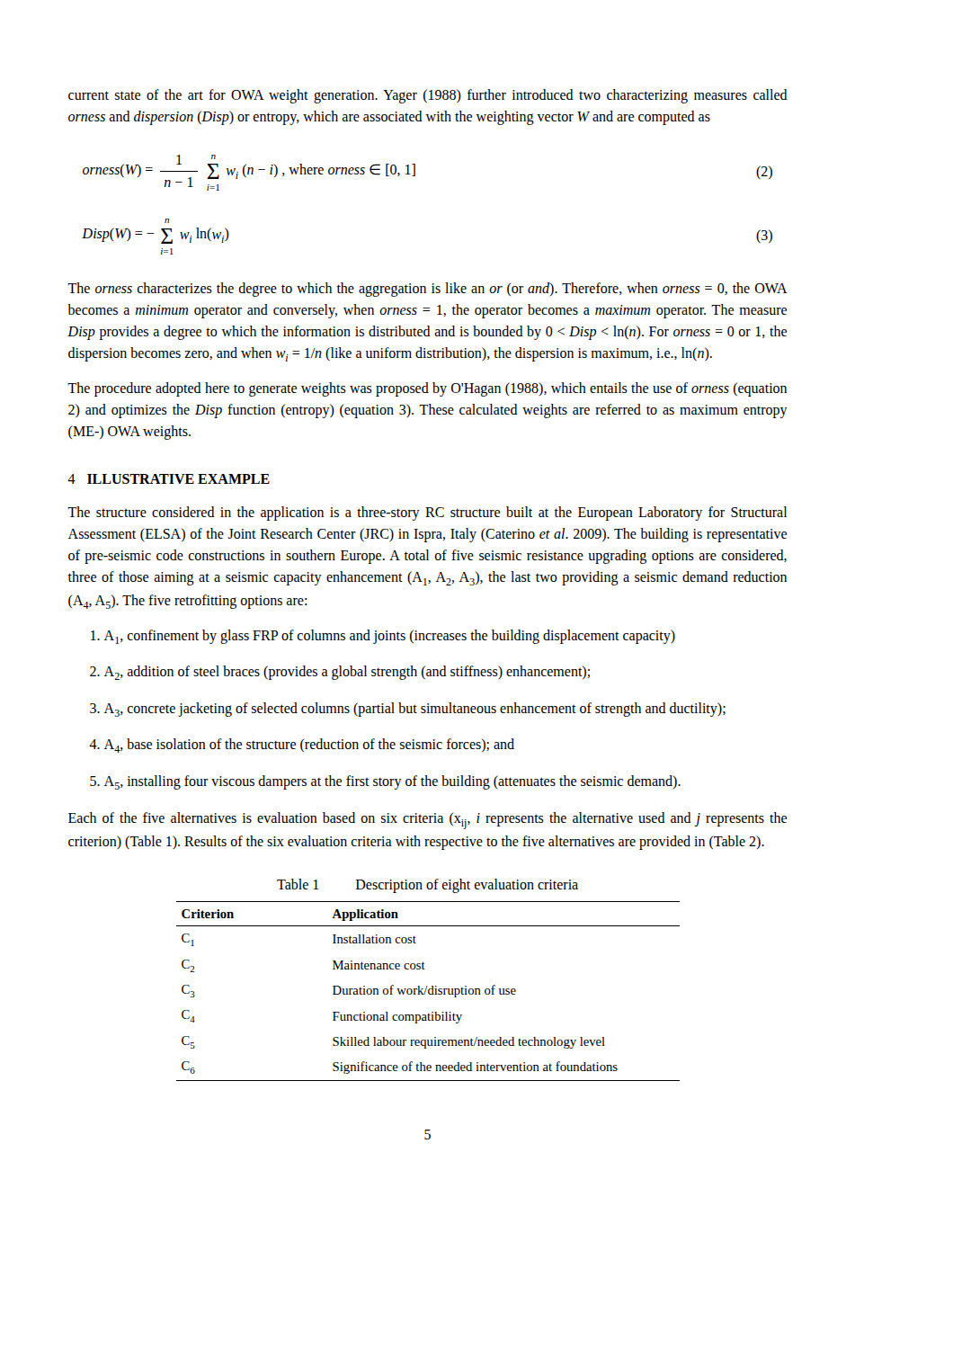current state of the art for OWA weight generation. Yager (1988) further introduced two characterizing measures called orness and dispersion (Disp) or entropy, which are associated with the weighting vector W and are computed as
orness(W) = 1 n − 1 nΣi=1 wi (n − i) , where orness ∈ [0, 1]
(2)
Disp(W) = − nΣi=1 wi ln(wi)
(3)
The orness characterizes the degree to which the aggregation is like an or (or and). Therefore, when orness = 0, the OWA becomes a minimum operator and conversely, when orness = 1, the operator becomes a maximum operator. The measure Disp provides a degree to which the information is distributed and is bounded by 0 < Disp < ln(n). For orness = 0 or 1, the dispersion becomes zero, and when wi = 1/n (like a uniform distribution), the dispersion is maximum, i.e., ln(n).
The procedure adopted here to generate weights was proposed by O'Hagan (1988), which entails the use of orness (equation 2) and optimizes the Disp function (entropy) (equation 3). These calculated weights are referred to as maximum entropy (ME-) OWA weights.
4 ILLUSTRATIVE EXAMPLE
The structure considered in the application is a three-story RC structure built at the European Laboratory for Structural Assessment (ELSA) of the Joint Research Center (JRC) in Ispra, Italy (Caterino et al. 2009). The building is representative of pre-seismic code constructions in southern Europe. A total of five seismic resistance upgrading options are considered, three of those aiming at a seismic capacity enhancement (A1, A2, A3), the last two providing a seismic demand reduction (A4, A5). The five retrofitting options are:
A1, confinement by glass FRP of columns and joints (increases the building displacement capacity)
A2, addition of steel braces (provides a global strength (and stiffness) enhancement);
A3, concrete jacketing of selected columns (partial but simultaneous enhancement of strength and ductility);
A4, base isolation of the structure (reduction of the seismic forces); and
A5, installing four viscous dampers at the first story of the building (attenuates the seismic demand).
Each of the five alternatives is evaluation based on six criteria (xij, i represents the alternative used and j represents the criterion) (Table 1). Results of the six evaluation criteria with respective to the five alternatives are provided in (Table 2).
Table 1 Description of eight evaluation criteria
| Criterion | Application |
| --- | --- |
| C 1 | Installation cost |
| C 2 | Maintenance cost |
| C 3 | Duration of work/disruption of use |
| C 4 | Functional compatibility |
| C 5 | Skilled labour requirement/needed technology level |
| C 6 | Significance of the needed intervention at foundations |
5